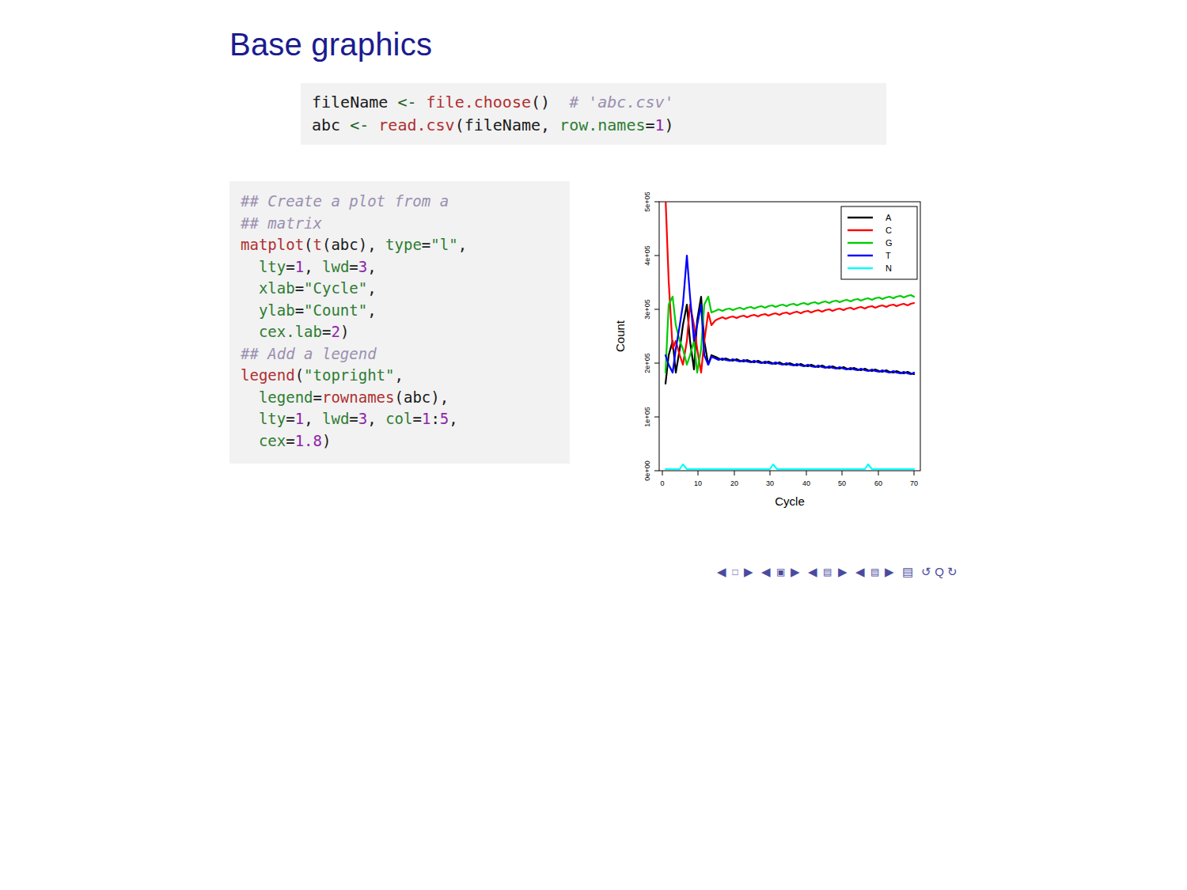Base graphics
fileName <- file.choose()  # 'abc.csv'
abc <- read.csv(fileName, row.names=1)
## Create a plot from a
## matrix
matplot(t(abc), type="l",
  lty=1, lwd=3,
  xlab="Cycle",
  ylab="Count",
  cex.lab=2)
## Add a legend
legend("topright",
  legend=rownames(abc),
  lty=1, lwd=3, col=1: 5,
  cex=1.8)
0e+00 1e+05 2e+05 3e+05 4e+05 5e+05 0 10 20 30 40 50 60 70 Cycle Count A C G T N
◀ □ ▶ ◀ ▣ ▶ ◀ ▤ ▶ ◀ ▤ ▶ ▤ ↺ Q ↻